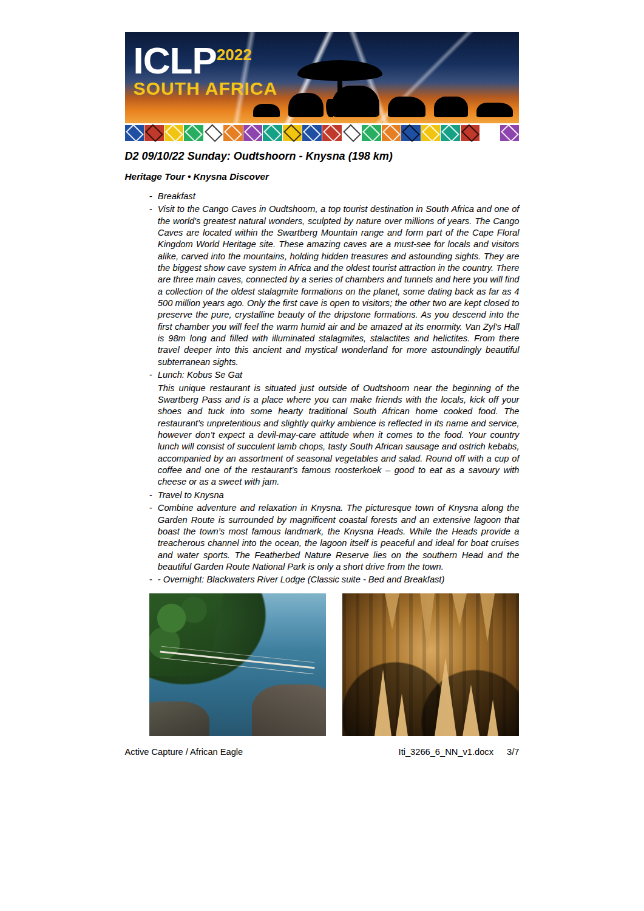ICLP2022
SOUTH AFRICA
D2 09/10/22 Sunday: Oudtshoorn - Knysna (198 km)
Heritage Tour • Knysna Discover
Breakfast
Visit to the Cango Caves in Oudtshoorn, a top tourist destination in South Africa and one of the world's greatest natural wonders, sculpted by nature over millions of years. The Cango Caves are located within the Swartberg Mountain range and form part of the Cape Floral Kingdom World Heritage site. These amazing caves are a must-see for locals and visitors alike, carved into the mountains, holding hidden treasures and astounding sights. They are the biggest show cave system in Africa and the oldest tourist attraction in the country. There are three main caves, connected by a series of chambers and tunnels and here you will find a collection of the oldest stalagmite formations on the planet, some dating back as far as 4 500 million years ago. Only the first cave is open to visitors; the other two are kept closed to preserve the pure, crystalline beauty of the dripstone formations. As you descend into the first chamber you will feel the warm humid air and be amazed at its enormity. Van Zyl's Hall is 98m long and filled with illuminated stalagmites, stalactites and helictites. From there travel deeper into this ancient and mystical wonderland for more astoundingly beautiful subterranean sights.
Lunch: Kobus Se Gat
This unique restaurant is situated just outside of Oudtshoorn near the beginning of the Swartberg Pass and is a place where you can make friends with the locals, kick off your shoes and tuck into some hearty traditional South African home cooked food. The restaurant’s unpretentious and slightly quirky ambience is reflected in its name and service, however don’t expect a devil-may-care attitude when it comes to the food. Your country lunch will consist of succulent lamb chops, tasty South African sausage and ostrich kebabs, accompanied by an assortment of seasonal vegetables and salad. Round off with a cup of coffee and one of the restaurant’s famous roosterkoek – good to eat as a savoury with cheese or as a sweet with jam.
Travel to Knysna
Combine adventure and relaxation in Knysna. The picturesque town of Knysna along the Garden Route is surrounded by magnificent coastal forests and an extensive lagoon that boast the town’s most famous landmark, the Knysna Heads. While the Heads provide a treacherous channel into the ocean, the lagoon itself is peaceful and ideal for boat cruises and water sports. The Featherbed Nature Reserve lies on the southern Head and the beautiful Garden Route National Park is only a short drive from the town.
- Overnight: Blackwaters River Lodge (Classic suite - Bed and Breakfast)
Active Capture / African Eagle
Iti_3266_6_NN_v1.docx 3/7